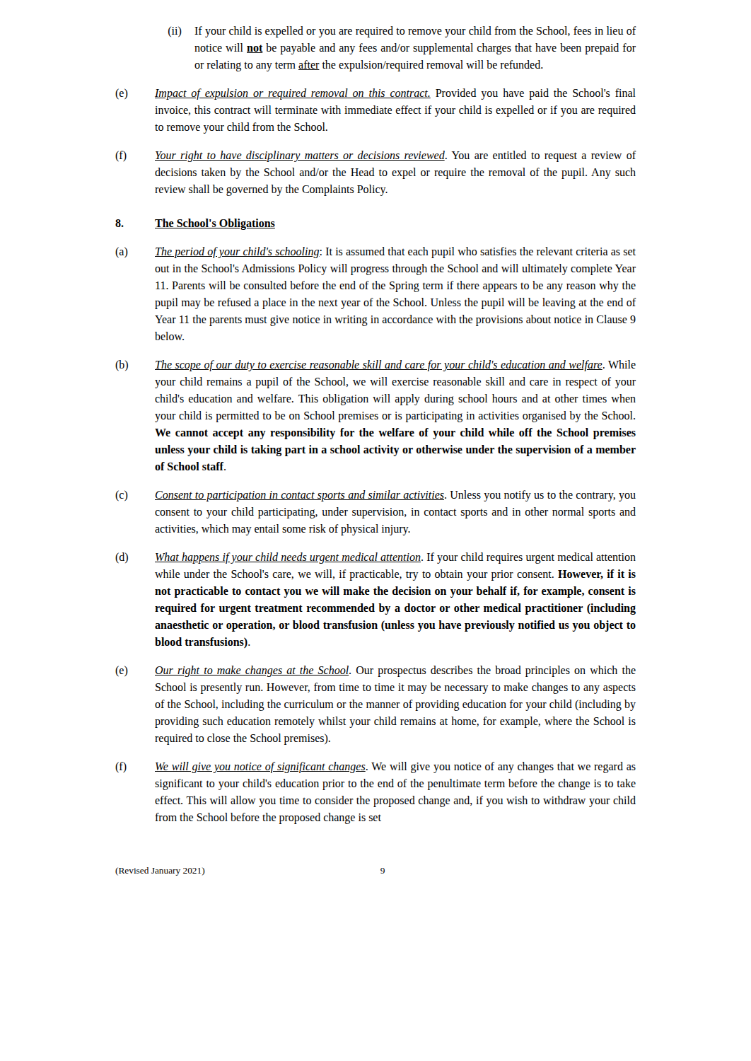(ii) If your child is expelled or you are required to remove your child from the School, fees in lieu of notice will not be payable and any fees and/or supplemental charges that have been prepaid for or relating to any term after the expulsion/required removal will be refunded.
(e) Impact of expulsion or required removal on this contract. Provided you have paid the School's final invoice, this contract will terminate with immediate effect if your child is expelled or if you are required to remove your child from the School.
(f) Your right to have disciplinary matters or decisions reviewed. You are entitled to request a review of decisions taken by the School and/or the Head to expel or require the removal of the pupil. Any such review shall be governed by the Complaints Policy.
8. The School's Obligations
(a) The period of your child's schooling: It is assumed that each pupil who satisfies the relevant criteria as set out in the School's Admissions Policy will progress through the School and will ultimately complete Year 11. Parents will be consulted before the end of the Spring term if there appears to be any reason why the pupil may be refused a place in the next year of the School. Unless the pupil will be leaving at the end of Year 11 the parents must give notice in writing in accordance with the provisions about notice in Clause 9 below.
(b) The scope of our duty to exercise reasonable skill and care for your child's education and welfare. While your child remains a pupil of the School, we will exercise reasonable skill and care in respect of your child's education and welfare. This obligation will apply during school hours and at other times when your child is permitted to be on School premises or is participating in activities organised by the School. We cannot accept any responsibility for the welfare of your child while off the School premises unless your child is taking part in a school activity or otherwise under the supervision of a member of School staff.
(c) Consent to participation in contact sports and similar activities. Unless you notify us to the contrary, you consent to your child participating, under supervision, in contact sports and in other normal sports and activities, which may entail some risk of physical injury.
(d) What happens if your child needs urgent medical attention. If your child requires urgent medical attention while under the School's care, we will, if practicable, try to obtain your prior consent. However, if it is not practicable to contact you we will make the decision on your behalf if, for example, consent is required for urgent treatment recommended by a doctor or other medical practitioner (including anaesthetic or operation, or blood transfusion (unless you have previously notified us you object to blood transfusions).
(e) Our right to make changes at the School. Our prospectus describes the broad principles on which the School is presently run. However, from time to time it may be necessary to make changes to any aspects of the School, including the curriculum or the manner of providing education for your child (including by providing such education remotely whilst your child remains at home, for example, where the School is required to close the School premises).
(f) We will give you notice of significant changes. We will give you notice of any changes that we regard as significant to your child's education prior to the end of the penultimate term before the change is to take effect. This will allow you time to consider the proposed change and, if you wish to withdraw your child from the School before the proposed change is set
(Revised January 2021) 9